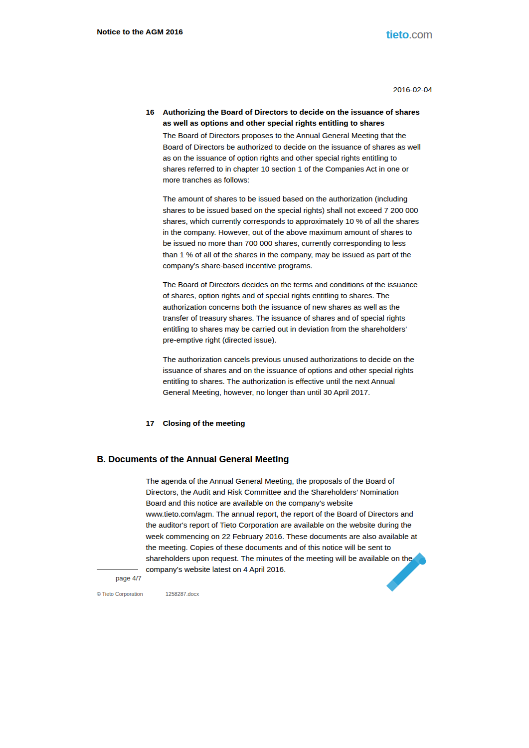Notice to the AGM 2016
tieto.com
2016-02-04
16
Authorizing the Board of Directors to decide on the issuance of shares as well as options and other special rights entitling to shares
The Board of Directors proposes to the Annual General Meeting that the Board of Directors be authorized to decide on the issuance of shares as well as on the issuance of option rights and other special rights entitling to shares referred to in chapter 10 section 1 of the Companies Act in one or more tranches as follows:
The amount of shares to be issued based on the authorization (including shares to be issued based on the special rights) shall not exceed 7 200 000 shares, which currently corresponds to approximately 10 % of all the shares in the company. However, out of the above maximum amount of shares to be issued no more than 700 000 shares, currently corresponding to less than 1 % of all of the shares in the company, may be issued as part of the company’s share-based incentive programs.
The Board of Directors decides on the terms and conditions of the issuance of shares, option rights and of special rights entitling to shares. The authorization concerns both the issuance of new shares as well as the transfer of treasury shares. The issuance of shares and of special rights entitling to shares may be carried out in deviation from the shareholders’ pre-emptive right (directed issue).
The authorization cancels previous unused authorizations to decide on the issuance of shares and on the issuance of options and other special rights entitling to shares. The authorization is effective until the next Annual General Meeting, however, no longer than until 30 April 2017.
17
Closing of the meeting
B. Documents of the Annual General Meeting
The agenda of the Annual General Meeting, the proposals of the Board of Directors, the Audit and Risk Committee and the Shareholders’ Nomination Board and this notice are available on the company's website www.tieto.com/agm. The annual report, the report of the Board of Directors and the auditor's report of Tieto Corporation are available on the website during the week commencing on 22 February 2016. These documents are also available at the meeting. Copies of these documents and of this notice will be sent to shareholders upon request. The minutes of the meeting will be available on the company’s website latest on 4 April 2016.
page 4/7
© Tieto Corporation 1258287.docx